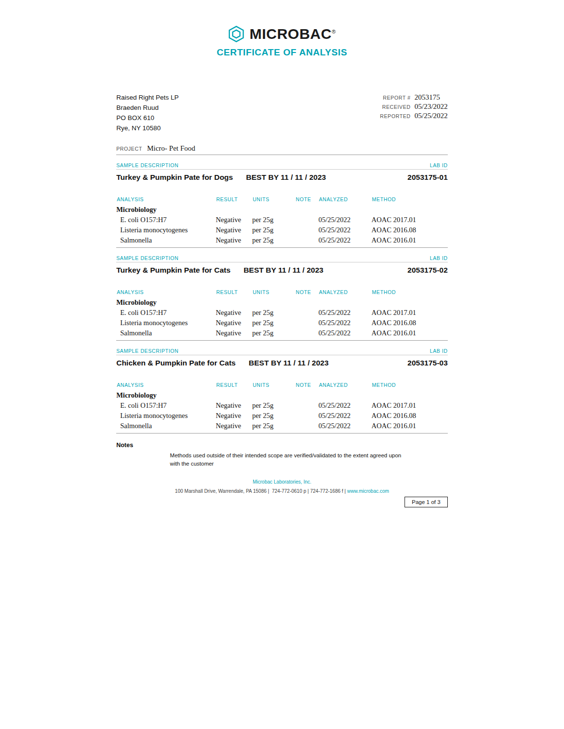MICROBAC®
CERTIFICATE OF ANALYSIS
Raised Right Pets LP
Braeden Ruud
PO BOX 610
Rye, NY 10580
| REPORT # | 2053175 |
| RECEIVED | 05/23/2022 |
| REPORTED | 05/25/2022 |
PROJECT Micro- Pet Food
SAMPLE DESCRIPTION LAB ID
Turkey & Pumpkin Pate for Dogs BEST BY 11 / 11 / 2023 2053175-01
| ANALYSIS | RESULT | UNITS | NOTE | ANALYZED | METHOD |
| --- | --- | --- | --- | --- | --- |
| Microbiology |
| E. coli O157:H7 | Negative | per 25g | | 05/25/2022 | AOAC 2017.01 |
| Listeria monocytogenes | Negative | per 25g | | 05/25/2022 | AOAC 2016.08 |
| Salmonella | Negative | per 25g | | 05/25/2022 | AOAC 2016.01 |
SAMPLE DESCRIPTION LAB ID
Turkey & Pumpkin Pate for Cats BEST BY 11 / 11 / 2023 2053175-02
| ANALYSIS | RESULT | UNITS | NOTE | ANALYZED | METHOD |
| --- | --- | --- | --- | --- | --- |
| Microbiology |
| E. coli O157:H7 | Negative | per 25g | | 05/25/2022 | AOAC 2017.01 |
| Listeria monocytogenes | Negative | per 25g | | 05/25/2022 | AOAC 2016.08 |
| Salmonella | Negative | per 25g | | 05/25/2022 | AOAC 2016.01 |
SAMPLE DESCRIPTION LAB ID
Chicken & Pumpkin Pate for Cats BEST BY 11 / 11 / 2023 2053175-03
| ANALYSIS | RESULT | UNITS | NOTE | ANALYZED | METHOD |
| --- | --- | --- | --- | --- | --- |
| Microbiology |
| E. coli O157:H7 | Negative | per 25g | | 05/25/2022 | AOAC 2017.01 |
| Listeria monocytogenes | Negative | per 25g | | 05/25/2022 | AOAC 2016.08 |
| Salmonella | Negative | per 25g | | 05/25/2022 | AOAC 2016.01 |
Notes
Methods used outside of their intended scope are verified/validated to the extent agreed upon with the customer
Microbac Laboratories, Inc.
100 Marshall Drive, Warrendale, PA 15086 | 724-772-0610 p | 724-772-1686 f | www.microbac.com
Page 1 of 3